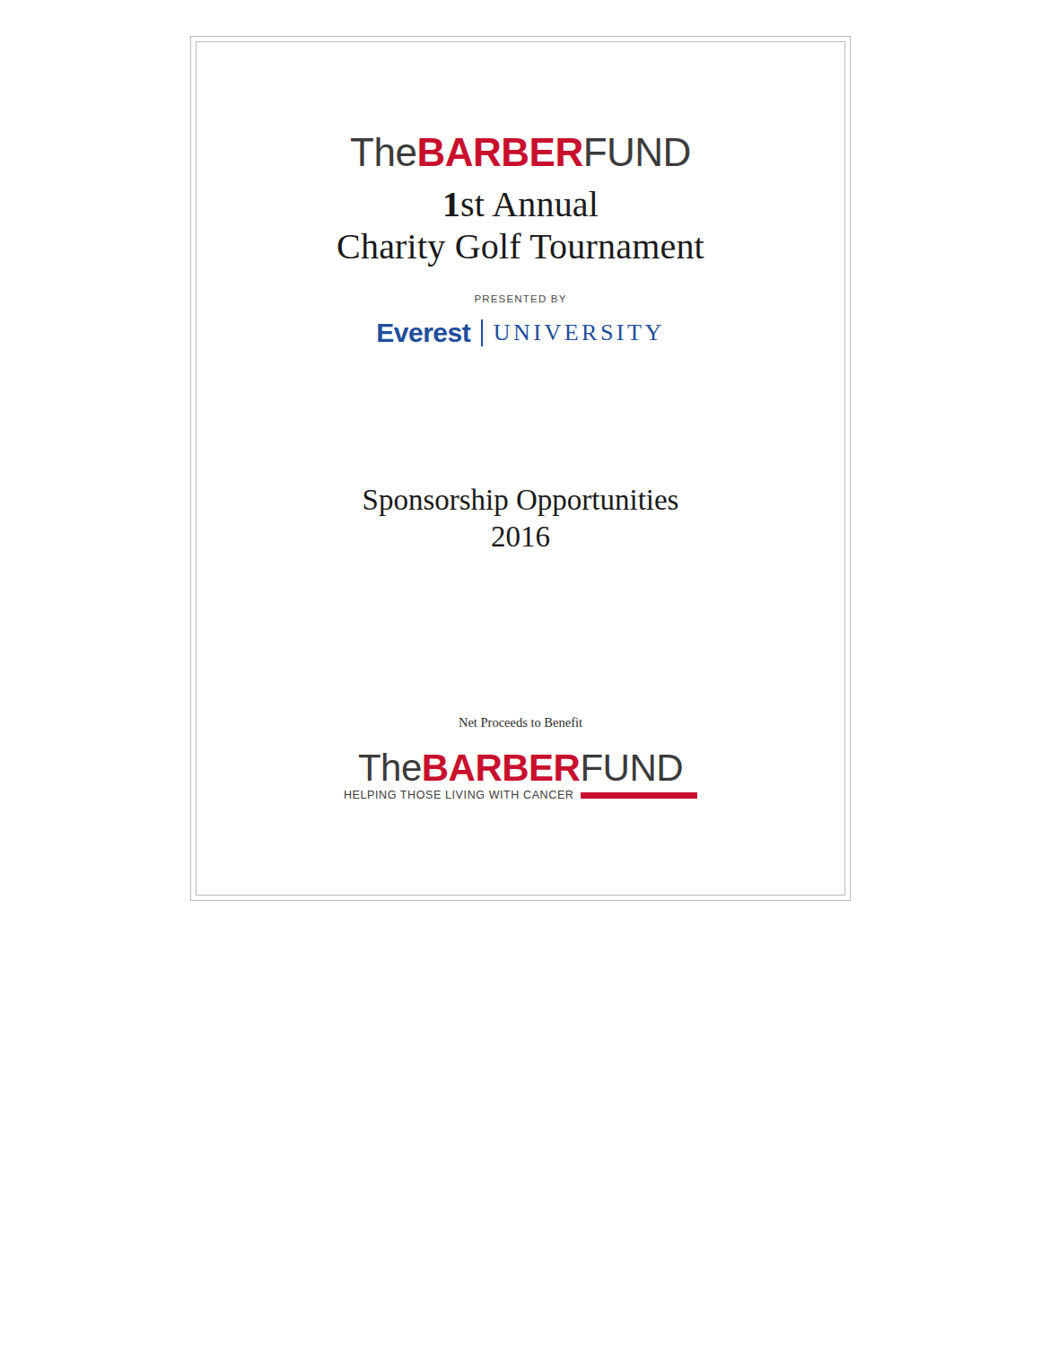The BARBER FUND
1st Annual
Charity Golf Tournament
Presented by
Everest UNIVERSITY
Sponsorship Opportunities
2016
Net Proceeds to Benefit
The BARBER FUND
HELPING THOSE LIVING WITH CANCER